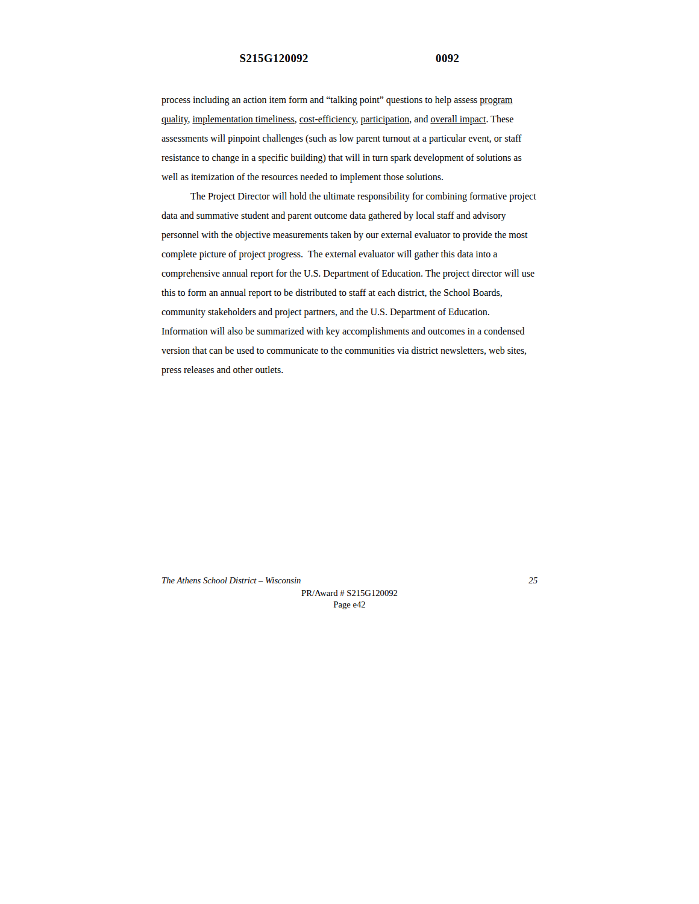S215G1200920092
process including an action item form and “talking point” questions to help assess program quality, implementation timeliness, cost-efficiency, participation, and overall impact. These assessments will pinpoint challenges (such as low parent turnout at a particular event, or staff resistance to change in a specific building) that will in turn spark development of solutions as well as itemization of the resources needed to implement those solutions.
The Project Director will hold the ultimate responsibility for combining formative project data and summative student and parent outcome data gathered by local staff and advisory personnel with the objective measurements taken by our external evaluator to provide the most complete picture of project progress. The external evaluator will gather this data into a comprehensive annual report for the U.S. Department of Education. The project director will use this to form an annual report to be distributed to staff at each district, the School Boards, community stakeholders and project partners, and the U.S. Department of Education. Information will also be summarized with key accomplishments and outcomes in a condensed version that can be used to communicate to the communities via district newsletters, web sites, press releases and other outlets.
The Athens School District – Wisconsin 25
PR/Award # S215G120092
Page e42